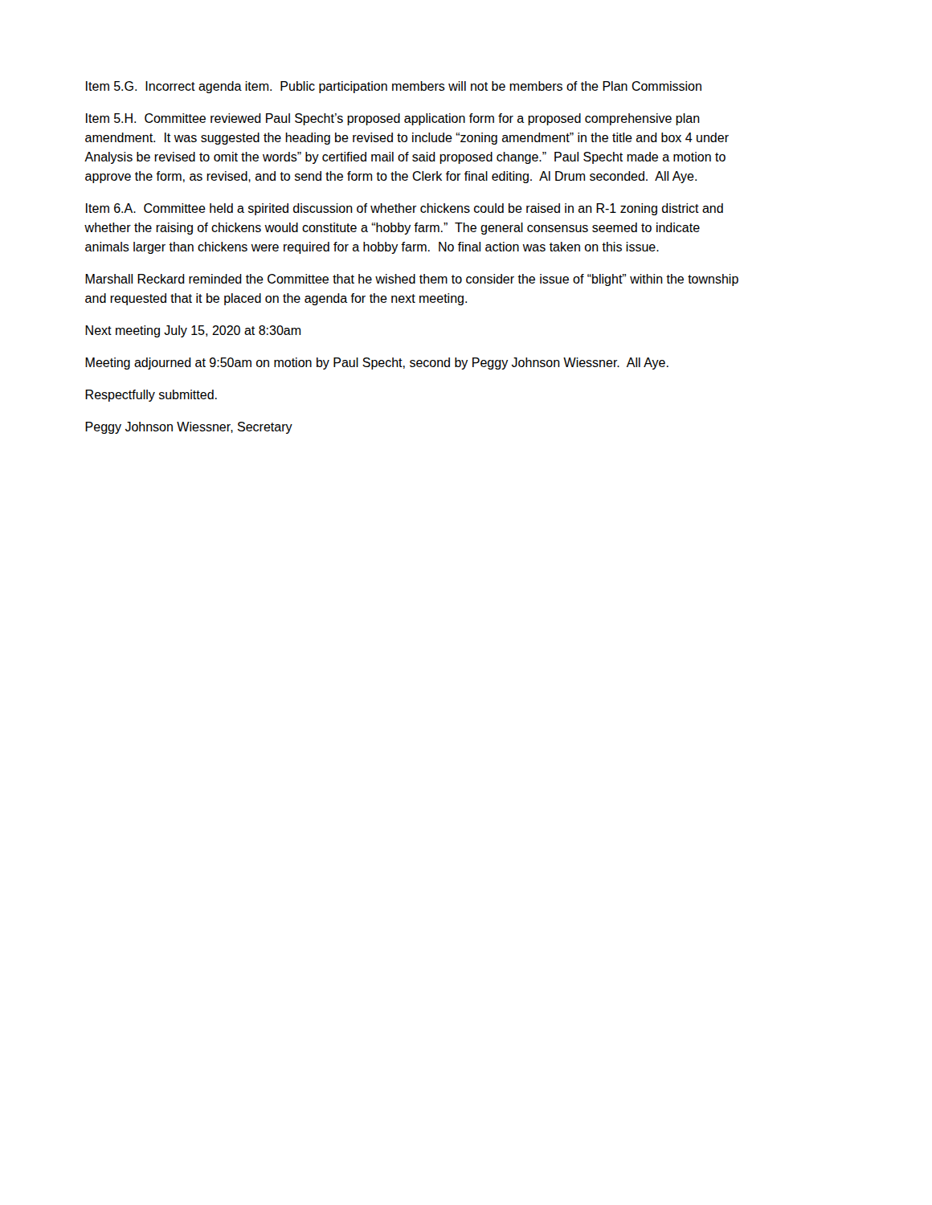Item 5.G. Incorrect agenda item. Public participation members will not be members of the Plan Commission
Item 5.H. Committee reviewed Paul Specht’s proposed application form for a proposed comprehensive plan amendment. It was suggested the heading be revised to include “zoning amendment” in the title and box 4 under Analysis be revised to omit the words” by certified mail of said proposed change.” Paul Specht made a motion to approve the form, as revised, and to send the form to the Clerk for final editing. Al Drum seconded. All Aye.
Item 6.A. Committee held a spirited discussion of whether chickens could be raised in an R-1 zoning district and whether the raising of chickens would constitute a “hobby farm.” The general consensus seemed to indicate animals larger than chickens were required for a hobby farm. No final action was taken on this issue.
Marshall Reckard reminded the Committee that he wished them to consider the issue of “blight” within the township and requested that it be placed on the agenda for the next meeting.
Next meeting July 15, 2020 at 8:30am
Meeting adjourned at 9:50am on motion by Paul Specht, second by Peggy Johnson Wiessner. All Aye.
Respectfully submitted.
Peggy Johnson Wiessner, Secretary